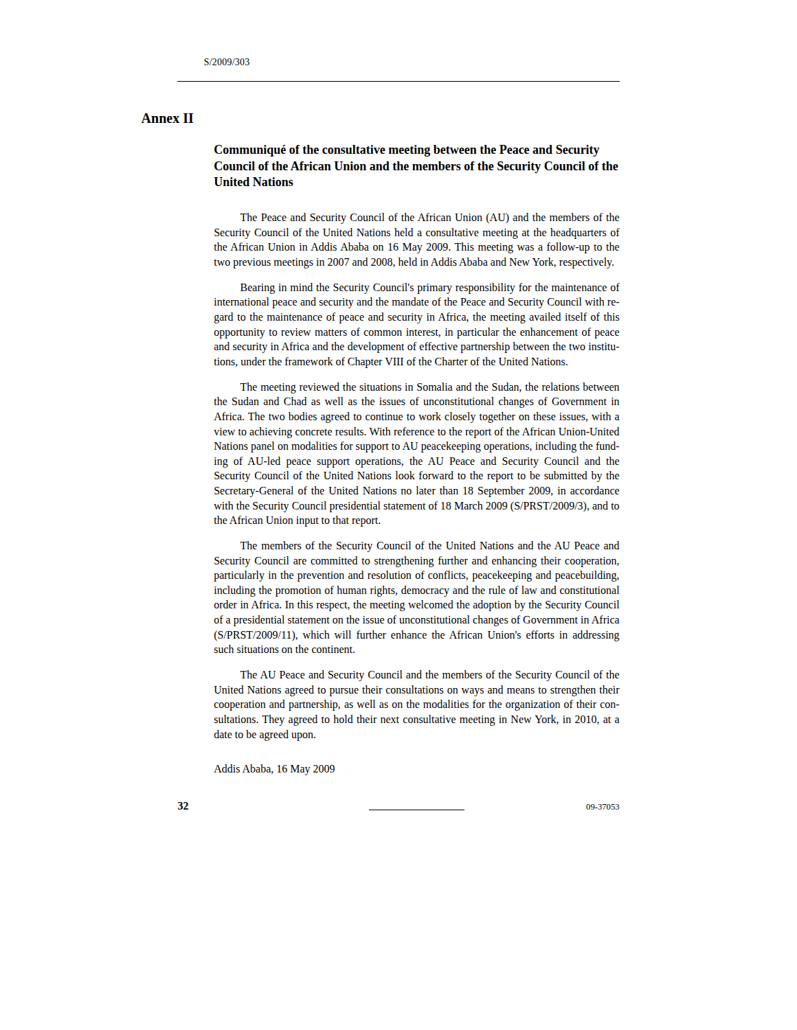S/2009/303
Annex II
Communiqué of the consultative meeting between the Peace and Security Council of the African Union and the members of the Security Council of the United Nations
The Peace and Security Council of the African Union (AU) and the members of the Security Council of the United Nations held a consultative meeting at the headquarters of the African Union in Addis Ababa on 16 May 2009. This meeting was a follow-up to the two previous meetings in 2007 and 2008, held in Addis Ababa and New York, respectively.
Bearing in mind the Security Council's primary responsibility for the maintenance of international peace and security and the mandate of the Peace and Security Council with regard to the maintenance of peace and security in Africa, the meeting availed itself of this opportunity to review matters of common interest, in particular the enhancement of peace and security in Africa and the development of effective partnership between the two institutions, under the framework of Chapter VIII of the Charter of the United Nations.
The meeting reviewed the situations in Somalia and the Sudan, the relations between the Sudan and Chad as well as the issues of unconstitutional changes of Government in Africa. The two bodies agreed to continue to work closely together on these issues, with a view to achieving concrete results. With reference to the report of the African Union-United Nations panel on modalities for support to AU peacekeeping operations, including the funding of AU-led peace support operations, the AU Peace and Security Council and the Security Council of the United Nations look forward to the report to be submitted by the Secretary-General of the United Nations no later than 18 September 2009, in accordance with the Security Council presidential statement of 18 March 2009 (S/PRST/2009/3), and to the African Union input to that report.
The members of the Security Council of the United Nations and the AU Peace and Security Council are committed to strengthening further and enhancing their cooperation, particularly in the prevention and resolution of conflicts, peacekeeping and peacebuilding, including the promotion of human rights, democracy and the rule of law and constitutional order in Africa. In this respect, the meeting welcomed the adoption by the Security Council of a presidential statement on the issue of unconstitutional changes of Government in Africa (S/PRST/2009/11), which will further enhance the African Union's efforts in addressing such situations on the continent.
The AU Peace and Security Council and the members of the Security Council of the United Nations agreed to pursue their consultations on ways and means to strengthen their cooperation and partnership, as well as on the modalities for the organization of their consultations. They agreed to hold their next consultative meeting in New York, in 2010, at a date to be agreed upon.
Addis Ababa, 16 May 2009
32 09-37053